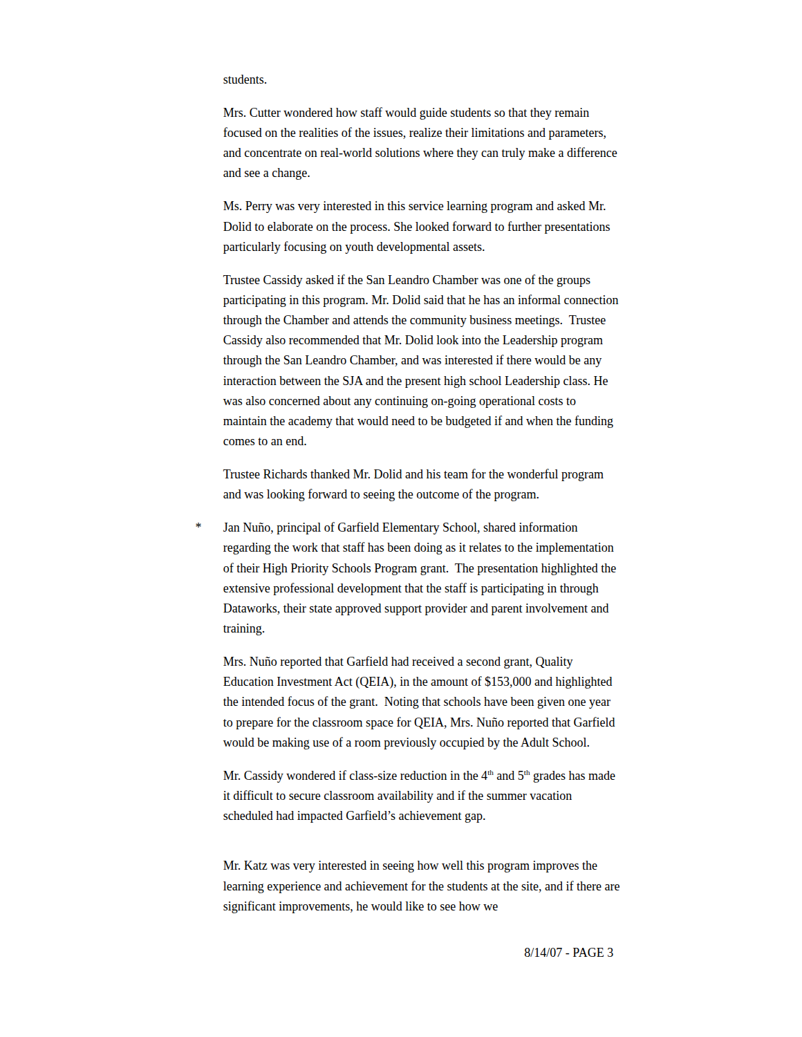students.
Mrs. Cutter wondered how staff would guide students so that they remain focused on the realities of the issues, realize their limitations and parameters, and concentrate on real-world solutions where they can truly make a difference and see a change.
Ms. Perry was very interested in this service learning program and asked Mr. Dolid to elaborate on the process. She looked forward to further presentations particularly focusing on youth developmental assets.
Trustee Cassidy asked if the San Leandro Chamber was one of the groups participating in this program. Mr. Dolid said that he has an informal connection through the Chamber and attends the community business meetings. Trustee Cassidy also recommended that Mr. Dolid look into the Leadership program through the San Leandro Chamber, and was interested if there would be any interaction between the SJA and the present high school Leadership class. He was also concerned about any continuing on-going operational costs to maintain the academy that would need to be budgeted if and when the funding comes to an end.
Trustee Richards thanked Mr. Dolid and his team for the wonderful program and was looking forward to seeing the outcome of the program.
*
Jan Nuño, principal of Garfield Elementary School, shared information regarding the work that staff has been doing as it relates to the implementation of their High Priority Schools Program grant. The presentation highlighted the extensive professional development that the staff is participating in through Dataworks, their state approved support provider and parent involvement and training.
Mrs. Nuño reported that Garfield had received a second grant, Quality Education Investment Act (QEIA), in the amount of $153,000 and highlighted the intended focus of the grant. Noting that schools have been given one year to prepare for the classroom space for QEIA, Mrs. Nuño reported that Garfield would be making use of a room previously occupied by the Adult School.
Mr. Cassidy wondered if class-size reduction in the 4th and 5th grades has made it difficult to secure classroom availability and if the summer vacation scheduled had impacted Garfield’s achievement gap.
Mr. Katz was very interested in seeing how well this program improves the learning experience and achievement for the students at the site, and if there are significant improvements, he would like to see how we
8/14/07 - PAGE 3